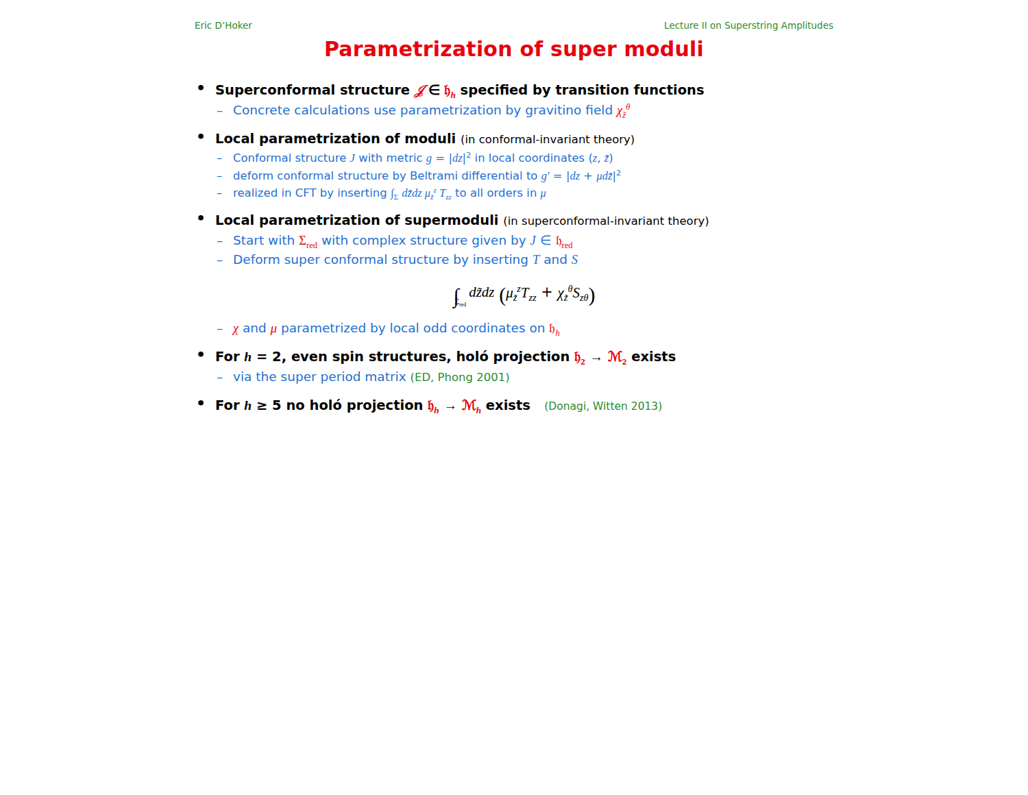Eric D’Hoker
Lecture II on Superstring Amplitudes
Parametrization of super moduli
Superconformal structure 𝒥 ∈ 𝔥h specified by transition functions
Concrete calculations use parametrization by gravitino field χz̃θ
Local parametrization of moduli (in conformal-invariant theory)
Conformal structure J with metric g = |dz|2 in local coordinates (z, z̃)
deform conformal structure by Beltrami differential to g′ = |dz + μdz̃|2
realized in CFT by inserting ∫Σ dz̃dz μz̃z Tzz to all orders in μ
Local parametrization of supermoduli (in superconformal-invariant theory)
Start with Σred with complex structure given by J ∈ 𝔥red
Deform super conformal structure by inserting T and S
∫Σred dz̃dz (μz̃zTzz + χz̃θSzθ)
χ and μ parametrized by local odd coordinates on 𝔥h
For h = 2, even spin structures, holó projection 𝔥2 → ℳ2 exists
via the super period matrix (ED, Phong 2001)
For h ≥ 5 no holó projection 𝔥h → ℳh exists (Donagi, Witten 2013)